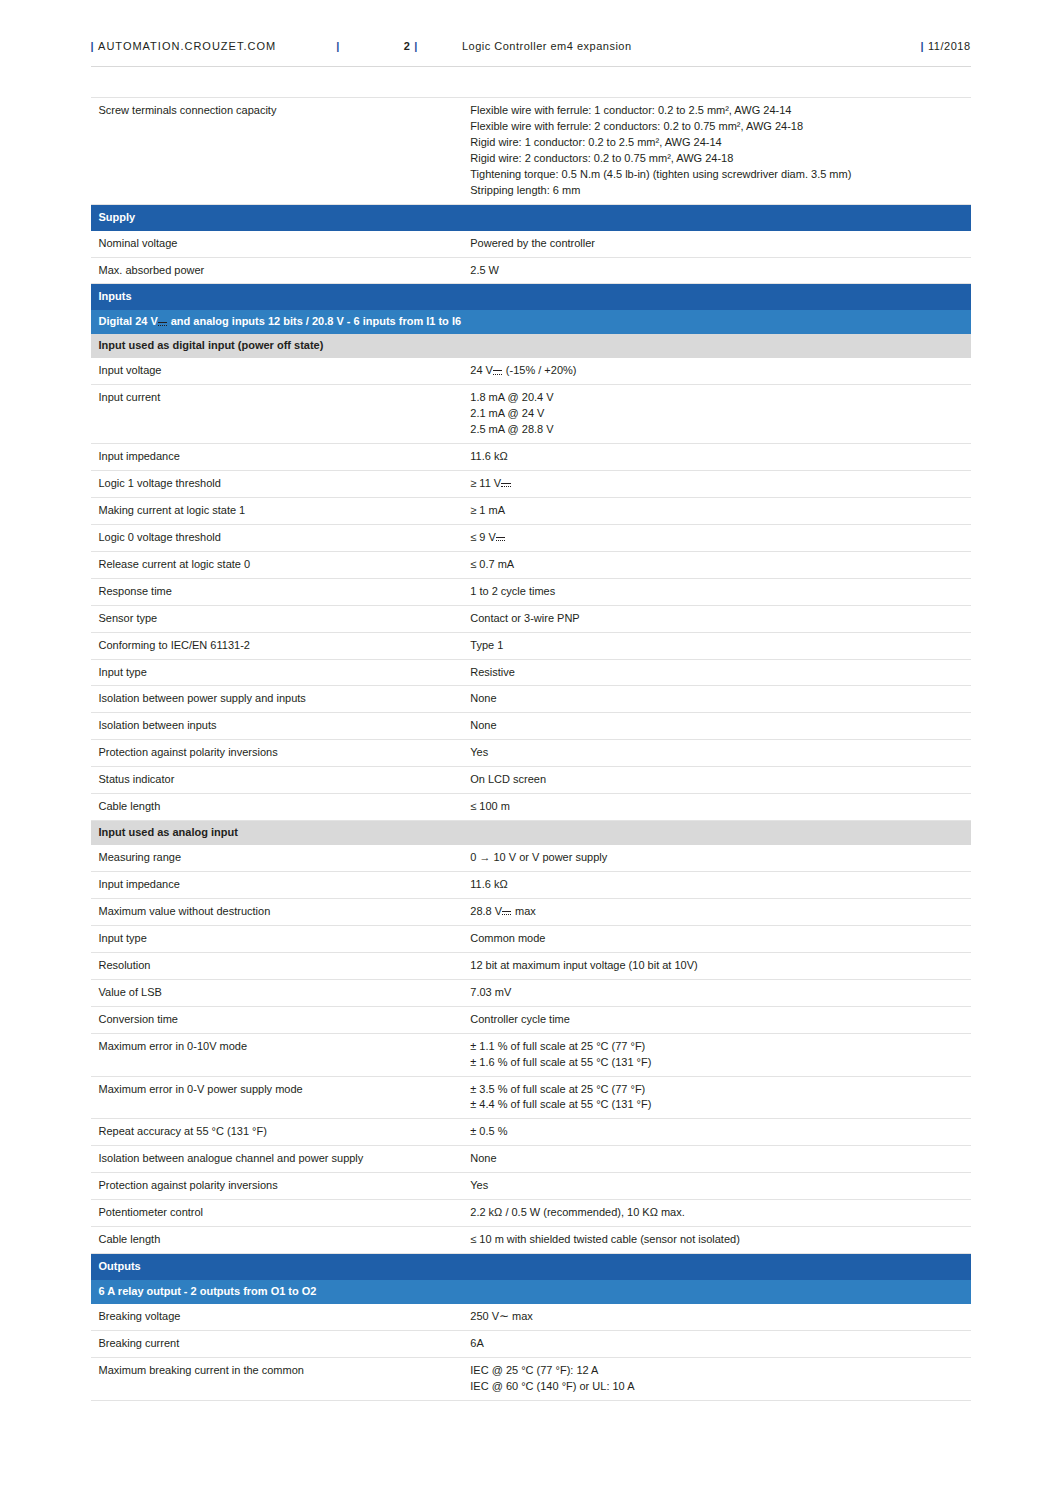|AUTOMATION.CROUZET.COM |2 |Logic Controller em4 expansion |11/2018
| Screw terminals connection capacity | Flexible wire with ferrule: 1 conductor: 0.2 to 2.5 mm², AWG 24-14 Flexible wire with ferrule: 2 conductors: 0.2 to 0.75 mm², AWG 24-18 Rigid wire: 1 conductor: 0.2 to 2.5 mm², AWG 24-14 Rigid wire: 2 conductors: 0.2 to 0.75 mm², AWG 24-18 Tightening torque: 0.5 N.m (4.5 lb-in) (tighten using screwdriver diam. 3.5 mm) Stripping length: 6 mm |
| Supply |
| Nominal voltage | Powered by the controller |
| Max. absorbed power | 2.5 W |
| Inputs |
| Digital 24 V and analog inputs 12 bits / 20.8 V - 6 inputs from I1 to I6 |
| Input used as digital input (power off state) |
| Input voltage | 24 V (-15% / +20%) |
| Input current | 1.8 mA @ 20.4 V 2.1 mA @ 24 V 2.5 mA @ 28.8 V |
| Input impedance | 11.6 kΩ |
| Logic 1 voltage threshold | ≥ 11 V |
| Making current at logic state 1 | ≥ 1 mA |
| Logic 0 voltage threshold | ≤ 9 V |
| Release current at logic state 0 | ≤ 0.7 mA |
| Response time | 1 to 2 cycle times |
| Sensor type | Contact or 3-wire PNP |
| Conforming to IEC/EN 61131-2 | Type 1 |
| Input type | Resistive |
| Isolation between power supply and inputs | None |
| Isolation between inputs | None |
| Protection against polarity inversions | Yes |
| Status indicator | On LCD screen |
| Cable length | ≤ 100 m |
| Input used as analog input |
| Measuring range | 0 → 10 V or V power supply |
| Input impedance | 11.6 kΩ |
| Maximum value without destruction | 28.8 V max |
| Input type | Common mode |
| Resolution | 12 bit at maximum input voltage (10 bit at 10V) |
| Value of LSB | 7.03 mV |
| Conversion time | Controller cycle time |
| Maximum error in 0-10V mode | ± 1.1 % of full scale at 25 °C (77 °F) ± 1.6 % of full scale at 55 °C (131 °F) |
| Maximum error in 0-V power supply mode | ± 3.5 % of full scale at 25 °C (77 °F) ± 4.4 % of full scale at 55 °C (131 °F) |
| Repeat accuracy at 55 °C (131 °F) | ± 0.5 % |
| Isolation between analogue channel and power supply | None |
| Protection against polarity inversions | Yes |
| Potentiometer control | 2.2 kΩ / 0.5 W (recommended), 10 KΩ max. |
| Cable length | ≤ 10 m with shielded twisted cable (sensor not isolated) |
| Outputs |
| 6 A relay output - 2 outputs from O1 to O2 |
| Breaking voltage | 250 V ∼ max |
| Breaking current | 6A |
| Maximum breaking current in the common | IEC @ 25 °C (77 °F): 12 A IEC @ 60 °C (140 °F) or UL: 10 A |